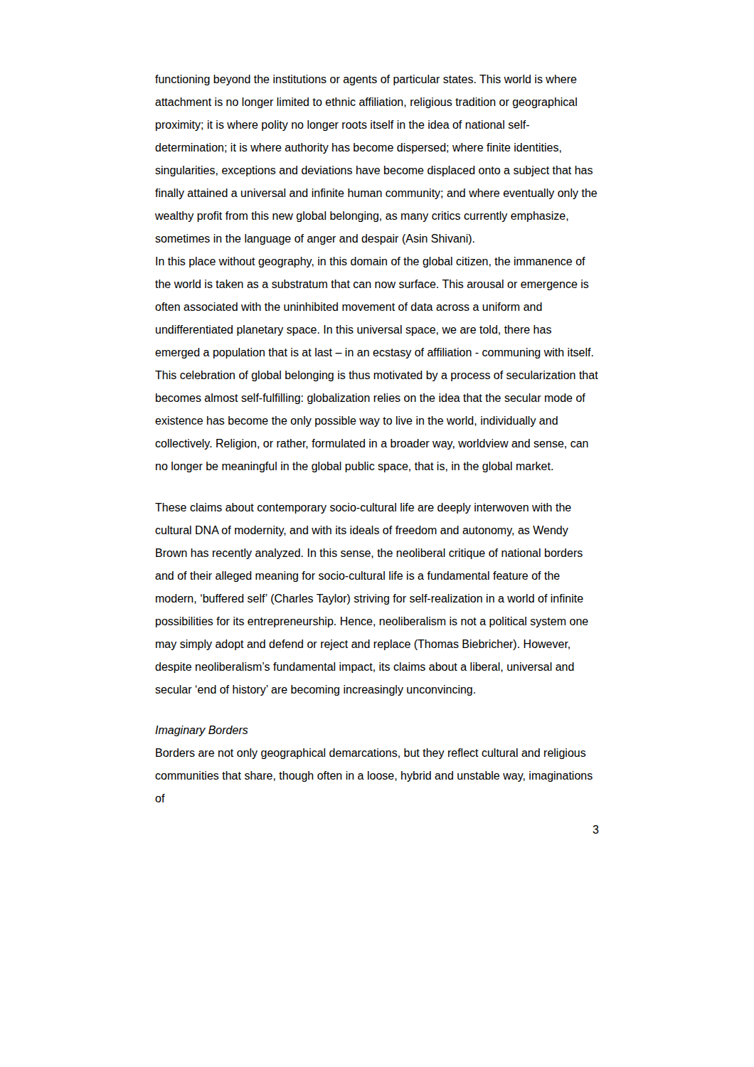functioning beyond the institutions or agents of particular states. This world is where attachment is no longer limited to ethnic affiliation, religious tradition or geographical proximity; it is where polity no longer roots itself in the idea of national self-determination; it is where authority has become dispersed; where finite identities, singularities, exceptions and deviations have become displaced onto a subject that has finally attained a universal and infinite human community; and where eventually only the wealthy profit from this new global belonging, as many critics currently emphasize, sometimes in the language of anger and despair (Asin Shivani).
In this place without geography, in this domain of the global citizen, the immanence of the world is taken as a substratum that can now surface. This arousal or emergence is often associated with the uninhibited movement of data across a uniform and undifferentiated planetary space. In this universal space, we are told, there has emerged a population that is at last – in an ecstasy of affiliation - communing with itself.
This celebration of global belonging is thus motivated by a process of secularization that becomes almost self-fulfilling: globalization relies on the idea that the secular mode of existence has become the only possible way to live in the world, individually and collectively. Religion, or rather, formulated in a broader way, worldview and sense, can no longer be meaningful in the global public space, that is, in the global market.
These claims about contemporary socio-cultural life are deeply interwoven with the cultural DNA of modernity, and with its ideals of freedom and autonomy, as Wendy Brown has recently analyzed. In this sense, the neoliberal critique of national borders and of their alleged meaning for socio-cultural life is a fundamental feature of the modern, ‘buffered self’ (Charles Taylor) striving for self-realization in a world of infinite possibilities for its entrepreneurship. Hence, neoliberalism is not a political system one may simply adopt and defend or reject and replace (Thomas Biebricher). However, despite neoliberalism’s fundamental impact, its claims about a liberal, universal and secular ‘end of history’ are becoming increasingly unconvincing.
Imaginary Borders
Borders are not only geographical demarcations, but they reflect cultural and religious communities that share, though often in a loose, hybrid and unstable way, imaginations of
3